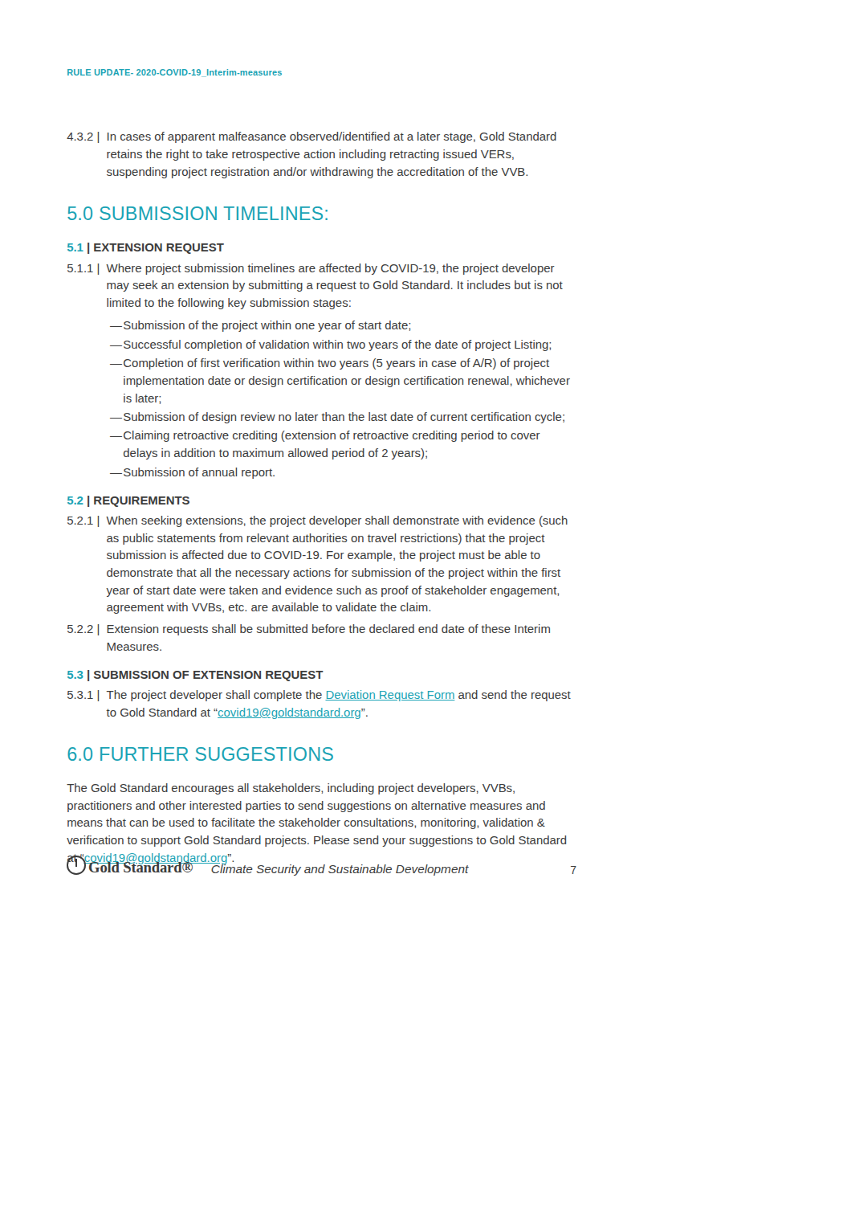RULE UPDATE- 2020-COVID-19_Interim-measures
4.3.2 |
In cases of apparent malfeasance observed/identified at a later stage, Gold Standard retains the right to take retrospective action including retracting issued VERs, suspending project registration and/or withdrawing the accreditation of the VVB.
5.0 SUBMISSION TIMELINES:
5.1 | EXTENSION REQUEST
5.1.1 |
Where project submission timelines are affected by COVID-19, the project developer may seek an extension by submitting a request to Gold Standard. It includes but is not limited to the following key submission stages:
Submission of the project within one year of start date;
Successful completion of validation within two years of the date of project Listing;
Completion of first verification within two years (5 years in case of A/R) of project implementation date or design certification or design certification renewal, whichever is later;
Submission of design review no later than the last date of current certification cycle;
Claiming retroactive crediting (extension of retroactive crediting period to cover delays in addition to maximum allowed period of 2 years);
Submission of annual report.
5.2 | REQUIREMENTS
5.2.1 |
When seeking extensions, the project developer shall demonstrate with evidence (such as public statements from relevant authorities on travel restrictions) that the project submission is affected due to COVID-19. For example, the project must be able to demonstrate that all the necessary actions for submission of the project within the first year of start date were taken and evidence such as proof of stakeholder engagement, agreement with VVBs, etc. are available to validate the claim.
5.2.2 |
Extension requests shall be submitted before the declared end date of these Interim Measures.
5.3 | SUBMISSION OF EXTENSION REQUEST
5.3.1 |
The project developer shall complete the Deviation Request Form and send the request to Gold Standard at “covid19@goldstandard.org”.
6.0 FURTHER SUGGESTIONS
The Gold Standard encourages all stakeholders, including project developers, VVBs, practitioners and other interested parties to send suggestions on alternative measures and means that can be used to facilitate the stakeholder consultations, monitoring, validation & verification to support Gold Standard projects. Please send your suggestions to Gold Standard at “covid19@goldstandard.org”.
Gold Standard®
Climate Security and Sustainable Development
7